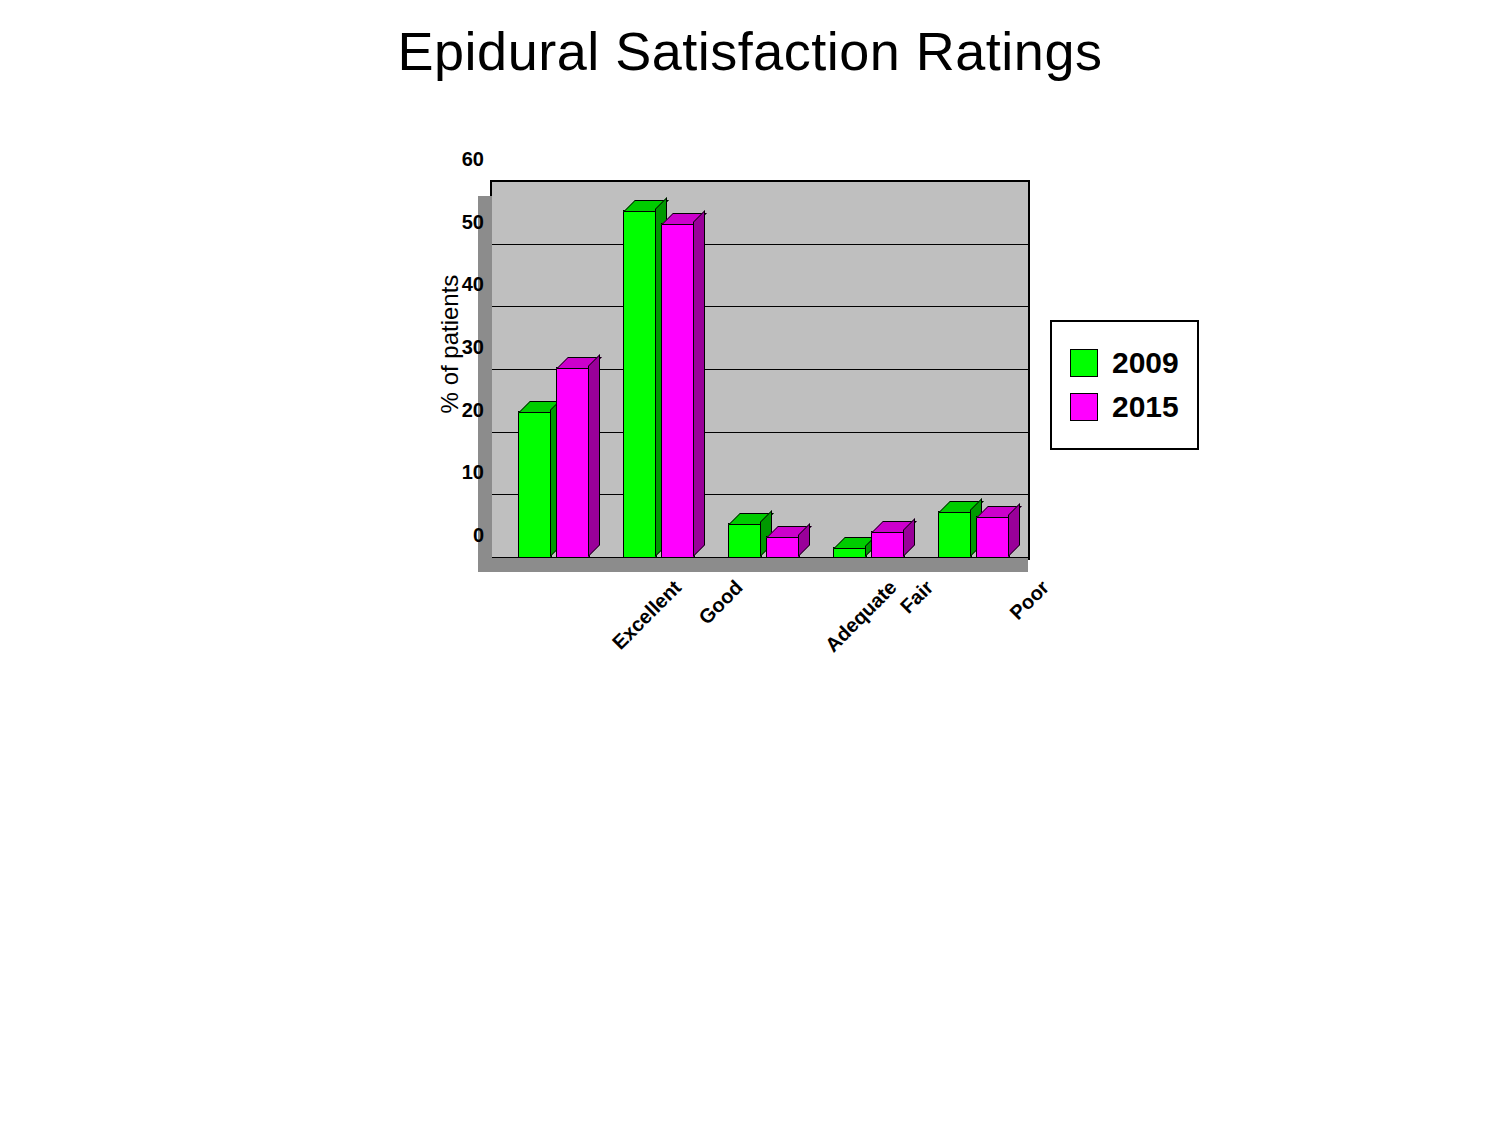Epidural Satisfaction Ratings
% of patients
0
10
20
30
40
50
60
Excellent
Good
Adequate
Fair
Poor
2009
2015